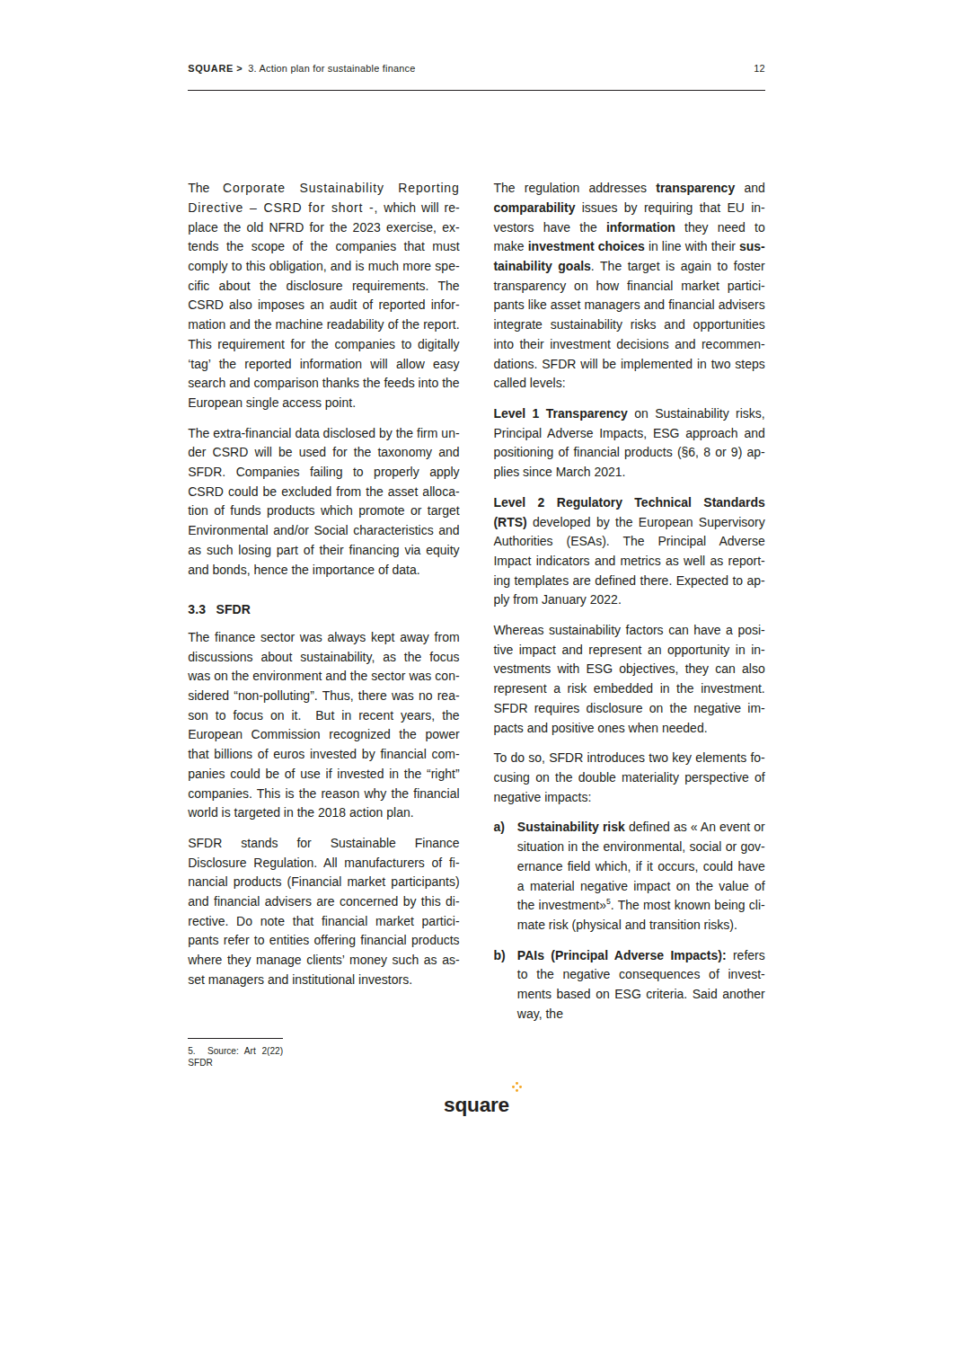SQUARE > 3. Action plan for sustainable finance
12
The Corporate Sustainability Reporting Directive – CSRD for short -, which will replace the old NFRD for the 2023 exercise, extends the scope of the companies that must comply to this obligation, and is much more specific about the disclosure requirements. The CSRD also imposes an audit of reported information and the machine readability of the report. This requirement for the companies to digitally ‘tag’ the reported information will allow easy search and comparison thanks the feeds into the European single access point.
The extra-financial data disclosed by the firm under CSRD will be used for the taxonomy and SFDR. Companies failing to properly apply CSRD could be excluded from the asset allocation of funds products which promote or target Environmental and/or Social characteristics and as such losing part of their financing via equity and bonds, hence the importance of data.
3.3 SFDR
The finance sector was always kept away from discussions about sustainability, as the focus was on the environment and the sector was considered “non-polluting”. Thus, there was no reason to focus on it. But in recent years, the European Commission recognized the power that billions of euros invested by financial companies could be of use if invested in the “right” companies. This is the reason why the financial world is targeted in the 2018 action plan.
SFDR stands for Sustainable Finance Disclosure Regulation. All manufacturers of financial products (Financial market participants) and financial advisers are concerned by this directive. Do note that financial market participants refer to entities offering financial products where they manage clients’ money such as asset managers and institutional investors.
The regulation addresses transparency and comparability issues by requiring that EU investors have the information they need to make investment choices in line with their sustainability goals. The target is again to foster transparency on how financial market participants like asset managers and financial advisers integrate sustainability risks and opportunities into their investment decisions and recommendations. SFDR will be implemented in two steps called levels:
Level 1 Transparency on Sustainability risks, Principal Adverse Impacts, ESG approach and positioning of financial products (§6, 8 or 9) applies since March 2021.
Level 2 Regulatory Technical Standards (RTS) developed by the European Supervisory Authorities (ESAs). The Principal Adverse Impact indicators and metrics as well as reporting templates are defined there. Expected to apply from January 2022.
Whereas sustainability factors can have a positive impact and represent an opportunity in investments with ESG objectives, they can also represent a risk embedded in the investment. SFDR requires disclosure on the negative impacts and positive ones when needed.
To do so, SFDR introduces two key elements focusing on the double materiality perspective of negative impacts:
a) Sustainability risk defined as « An event or situation in the environmental, social or governance field which, if it occurs, could have a material negative impact on the value of the investment»5. The most known being climate risk (physical and transition risks).
b) PAIs (Principal Adverse Impacts): refers to the negative consequences of investments based on ESG criteria. Said another way, the
5. Source: Art 2(22) SFDR
square